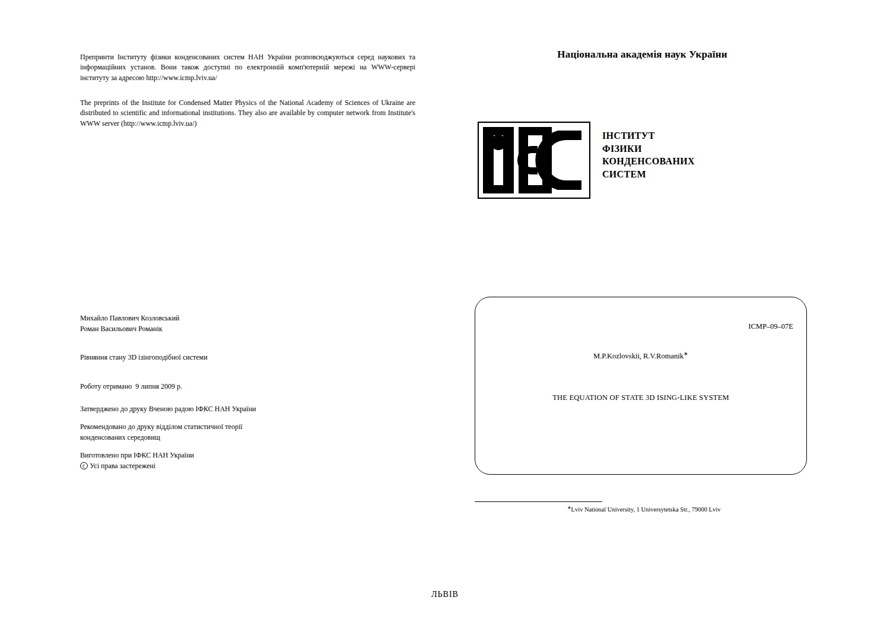Препринти Інституту фізики конденсованих систем НАН України розповсюджуються серед наукових та інформаційних установ. Вони також доступні по електронній комп'ютерній мережі на WWW-сервері інституту за адресою http://www.icmp.lviv.ua/
The preprints of the Institute for Condensed Matter Physics of the National Academy of Sciences of Ukraine are distributed to scientific and informational institutions. They also are available by computer network from Institute's WWW server (http://www.icmp.lviv.ua/)
Михайло Павлович Козловський
Роман Васильович Романік
Рівняння стану 3D ізінгоподібної системи
Роботу отримано 9 липня 2009 р.
Затверджено до друку Вченою радою ІФКС НАН України
Рекомендовано до друку відділом статистичної теорії
конденсованих середовищ
Виготовлено при ІФКС НАН України
c Усі права застережені
Національна академія наук України
ІНСТИТУТ
ФІЗИКИ
КОНДЕНСОВАНИХ
СИСТЕМ
ICMP–09–07E
M.P.Kozlovskii, R.V.Romanik∗
THE EQUATION OF STATE 3D ISING-LIKE SYSTEM
∗Lviv National University, 1 Universytetska Str., 79000 Lviv
ЛЬВІВ